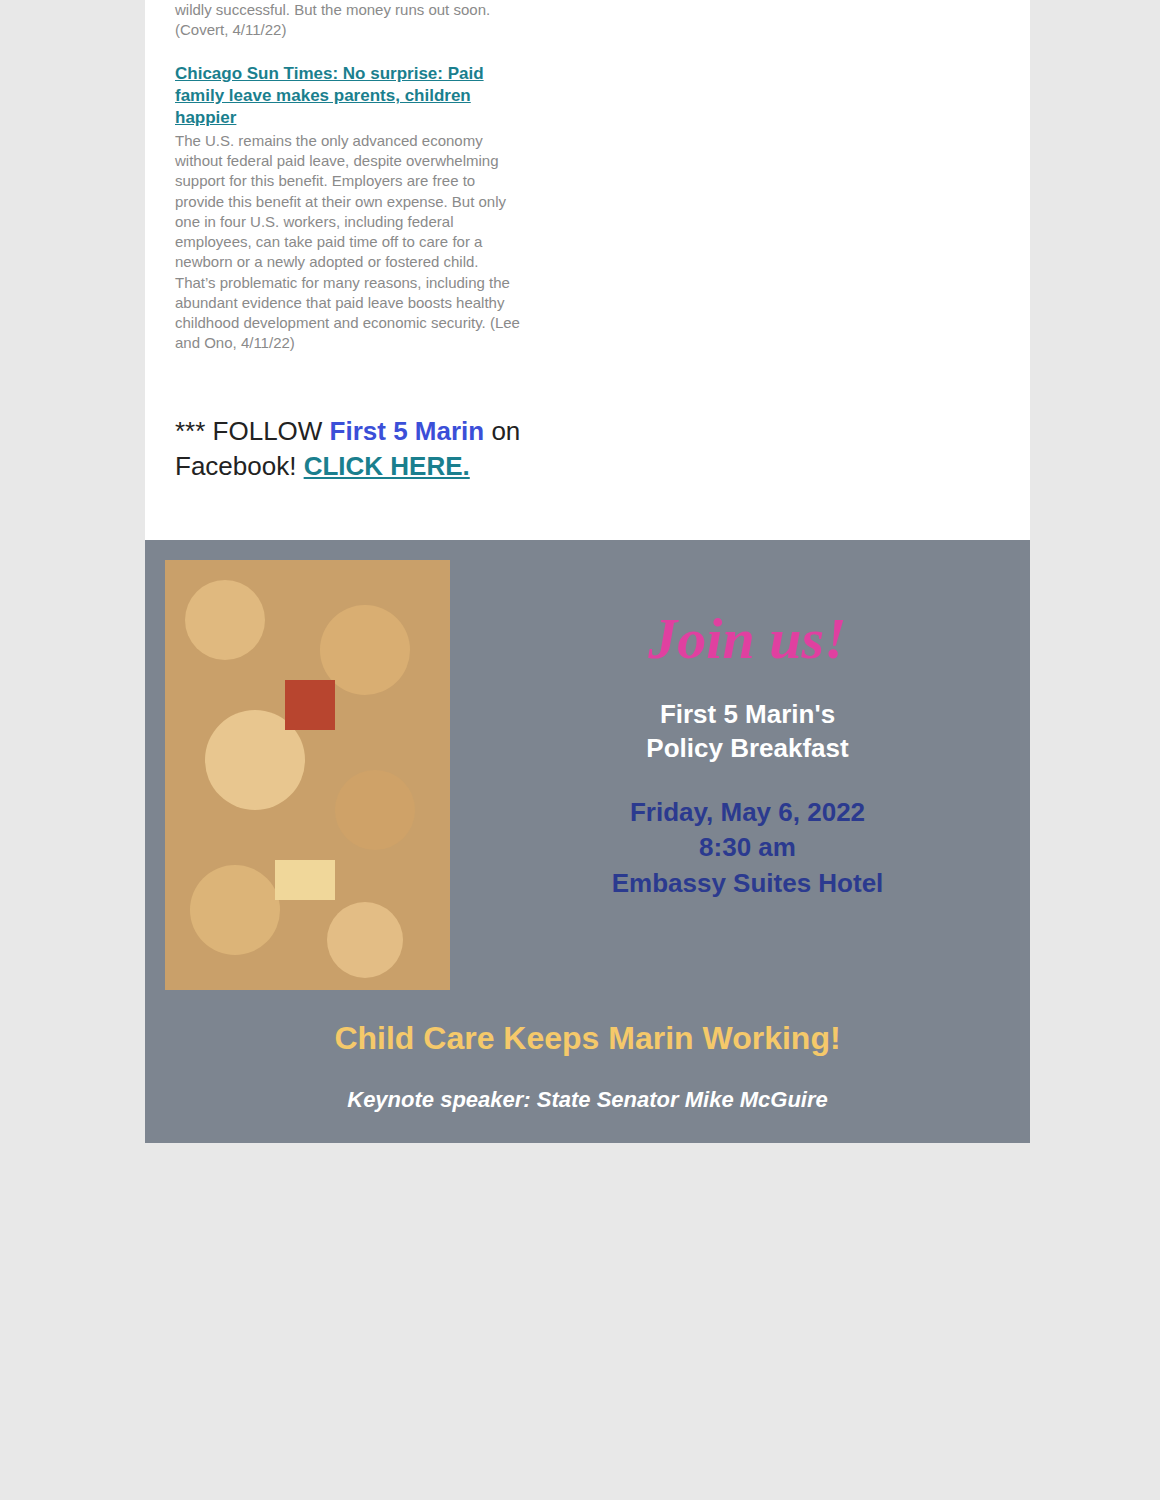wildly successful. But the money runs out soon. (Covert, 4/11/22)
Chicago Sun Times: No surprise: Paid family leave makes parents, children happier
The U.S. remains the only advanced economy without federal paid leave, despite overwhelming support for this benefit. Employers are free to provide this benefit at their own expense. But only one in four U.S. workers, including federal employees, can take paid time off to care for a newborn or a newly adopted or fostered child. That’s problematic for many reasons, including the abundant evidence that paid leave boosts healthy childhood development and economic security. (Lee and Ono, 4/11/22)
*** FOLLOW First 5 Marin on Facebook! CLICK HERE.
Join us!
First 5 Marin's
Policy Breakfast
Friday, May 6, 2022
8:30 am
Embassy Suites Hotel
Child Care Keeps Marin Working!
Keynote speaker: State Senator Mike McGuire